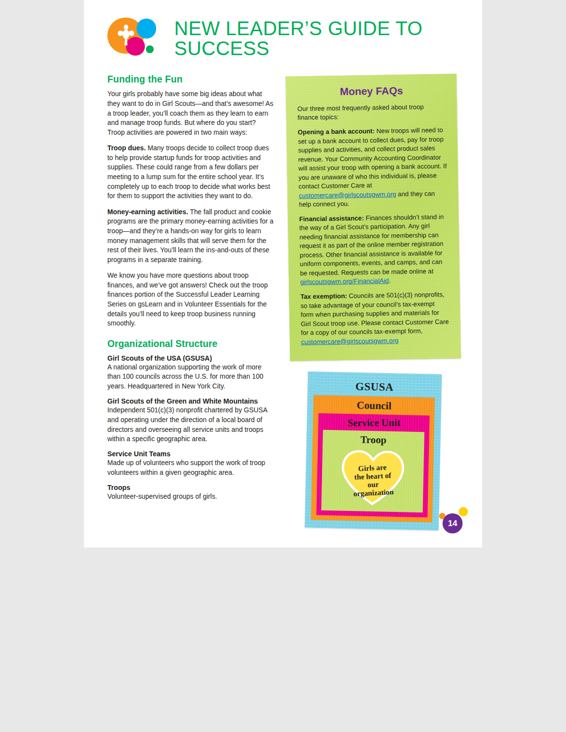New Leader’s Guide to Success
Funding the Fun
Your girls probably have some big ideas about what they want to do in Girl Scouts—and that’s awesome! As a troop leader, you’ll coach them as they learn to earn and manage troop funds. But where do you start? Troop activities are powered in two main ways:
Troop dues. Many troops decide to collect troop dues to help provide startup funds for troop activities and supplies. These could range from a few dollars per meeting to a lump sum for the entire school year. It’s completely up to each troop to decide what works best for them to support the activities they want to do.
Money-earning activities. The fall product and cookie programs are the primary money-earning activities for a troop—and they’re a hands-on way for girls to learn money management skills that will serve them for the rest of their lives. You’ll learn the ins-and-outs of these programs in a separate training.
We know you have more questions about troop finances, and we’ve got answers! Check out the troop finances portion of the Successful Leader Learning Series on gsLearn and in Volunteer Essentials for the details you’ll need to keep troop business running smoothly.
Organizational Structure
Girl Scouts of the USA (GSUSA)
A national organization supporting the work of more than 100 councils across the U.S. for more than 100 years. Headquartered in New York City.
Girl Scouts of the Green and White Mountains
Independent 501(c)(3) nonprofit chartered by GSUSA and operating under the direction of a local board of directors and overseeing all service units and troops within a specific geographic area.
Service Unit Teams
Made up of volunteers who support the work of troop volunteers within a given geographic area.
Troops
Volunteer-supervised groups of girls.
Money FAQs
Our three most frequently asked about troop finance topics:
Opening a bank account: New troops will need to set up a bank account to collect dues, pay for troop supplies and activities, and collect product sales revenue. Your Community Accounting Coordinator will assist your troop with opening a bank account. If you are unaware of who this individual is, please contact Customer Care at customercare@girlscoutsgwm.org and they can help connect you.
Financial assistance: Finances shouldn’t stand in the way of a Girl Scout’s participation. Any girl needing financial assistance for membership can request it as part of the online member registration process. Other financial assistance is available for uniform components, events, and camps, and can be requested. Requests can be made online at girlscoutsgwm.org/FinancialAid.
Tax exemption: Councils are 501(c)(3) nonprofits, so take advantage of your council’s tax-exempt form when purchasing supplies and materials for Girl Scout troop use. Please contact Customer Care for a copy of our councils tax-exempt form, customercare@girlscoutsgwm.org
GSUSA
Council
Service Unit
Troop
Girls are
the heart of our
organization
14